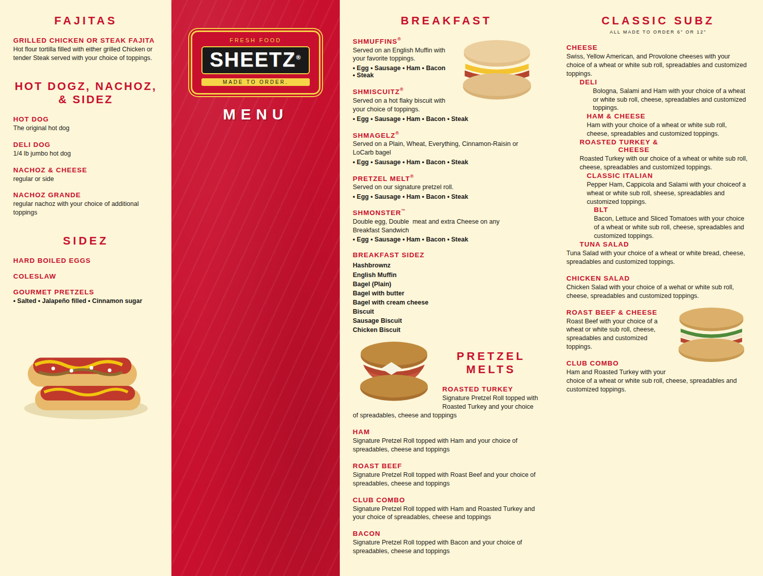Fajitas
Grilled Chicken or Steak Fajita
Hot flour tortilla filled with either grilled Chicken or tender Steak served with your choice of toppings.
Hot Dogz, Nachoz,
& Sidez
Hot Dog
The original hot dog
Deli Dog
1/4 lb jumbo hot dog
Nachoz & Cheese
regular or side
Nachoz Grande
regular nachoz with your choice of additional toppings
Sidez
Hard Boiled Eggs
Coleslaw
Gourmet Pretzels
Salted
Jalapeño filled
Cinnamon sugar
FRESH FOOD
SHEETZ®
MADE TO ORDER.
MENU
Breakfast
Shmuffins®
Served on an English Muffin with your favorite toppings.
Egg
Sausage
Ham
Bacon
Steak
Shmiscuitz®
Served on a hot flaky biscuit with your choice of toppings.
Egg
Sausage
Ham
Bacon
Steak
Shmagelz®
Served on a Plain, Wheat, Everything, Cinnamon-Raisin or LoCarb bagel
Egg
Sausage
Ham
Bacon
Steak
Pretzel Melt®
Served on our signature pretzel roll.
Egg
Sausage
Ham
Bacon
Steak
Shmonster™
Double egg, Double meat and extra Cheese on any
Breakfast Sandwich
Egg
Sausage
Ham
Bacon
Steak
Breakfast Sidez
Hashbrownz
English Muffin
Bagel (Plain)
Bagel with butter
Bagel with cream cheese
Biscuit
Sausage Biscuit
Chicken Biscuit
Pretzel Melts
Roasted Turkey
Signature Pretzel Roll topped with Roasted Turkey and your choice of spreadables, cheese and toppings
Ham
Signature Pretzel Roll topped with Ham and your choice of spreadables, cheese and toppings
Roast Beef
Signature Pretzel Roll topped with Roast Beef and your choice of spreadables, cheese and toppings
Club Combo
Signature Pretzel Roll topped with Ham and Roasted Turkey and your choice of spreadables, cheese and toppings
Bacon
Signature Pretzel Roll topped with Bacon and your choice of spreadables, cheese and toppings
Classic Subz ALL MADE TO ORDER 6” OR 12”
Cheese
Swiss, Yellow American, and Provolone cheeses with your choice of a wheat or white sub roll, spreadables and customized toppings.
Deli
Bologna, Salami and Ham with your choice of a wheat or white sub roll, cheese, spreadables and customized toppings.
Ham & Cheese
Ham with your choice of a wheat or white sub roll, cheese, spreadables and customized toppings.
Roasted Turkey &
Cheese
Roasted Turkey with our choice of a wheat or white sub roll, cheese, spreadables and customized toppings.
Classic Italian
Pepper Ham, Cappicola and Salami with your choiceof a wheat or white sub roll, sheese, spreadables and customized toppings.
BLT
Bacon, Lettuce and Sliced Tomatoes with your choice of a wheat or white sub roll, cheese, spreadables and customized toppings.
Tuna Salad
Tuna Salad with your choice of a wheat or white bread, cheese, spreadables and customized toppings.
Chicken Salad
Chicken Salad with your choice of a wehat or white sub roll, cheese, spreadables and customized toppings.
Roast Beef & Cheese
Roast Beef with your choice of a wheat or white sub roll, cheese, spreadables and customized toppings.
Club Combo
Ham and Roasted Turkey with your choice of a wheat or white sub roll, cheese, spreadables and customized toppings.